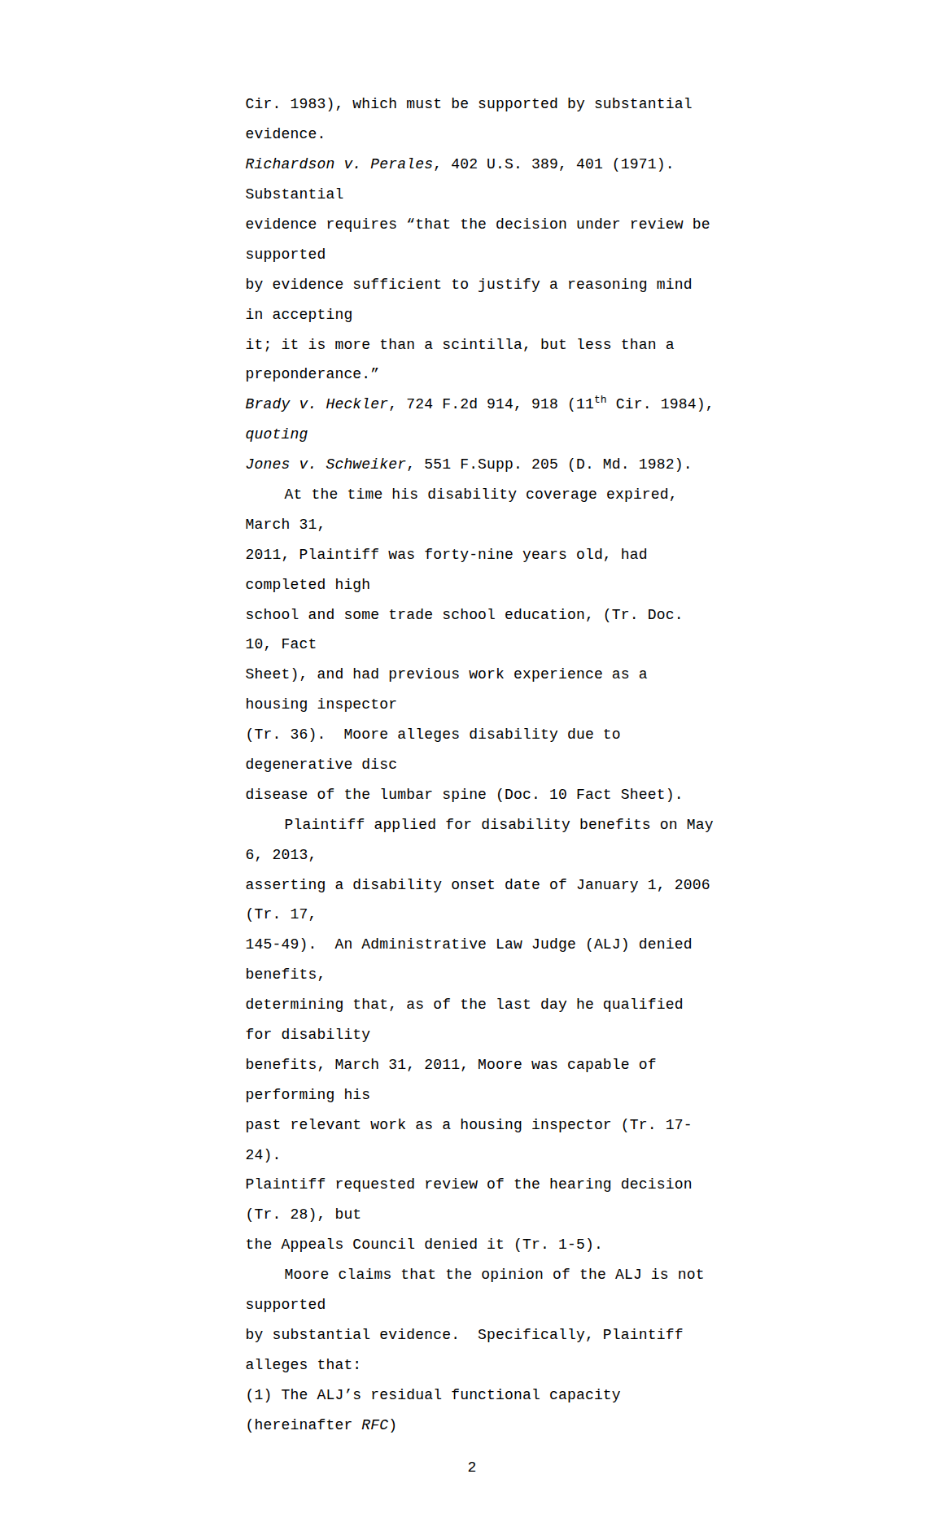Cir. 1983), which must be supported by substantial evidence.
Richardson v. Perales, 402 U.S. 389, 401 (1971). Substantial
evidence requires “that the decision under review be supported
by evidence sufficient to justify a reasoning mind in accepting
it; it is more than a scintilla, but less than a preponderance.”
Brady v. Heckler, 724 F.2d 914, 918 (11th Cir. 1984), quoting
Jones v. Schweiker, 551 F.Supp. 205 (D. Md. 1982).
At the time his disability coverage expired, March 31,
2011, Plaintiff was forty-nine years old, had completed high
school and some trade school education, (Tr. Doc. 10, Fact
Sheet), and had previous work experience as a housing inspector
(Tr. 36). Moore alleges disability due to degenerative disc
disease of the lumbar spine (Doc. 10 Fact Sheet).
Plaintiff applied for disability benefits on May 6, 2013,
asserting a disability onset date of January 1, 2006 (Tr. 17,
145-49). An Administrative Law Judge (ALJ) denied benefits,
determining that, as of the last day he qualified for disability
benefits, March 31, 2011, Moore was capable of performing his
past relevant work as a housing inspector (Tr. 17-24).
Plaintiff requested review of the hearing decision (Tr. 28), but
the Appeals Council denied it (Tr. 1-5).
Moore claims that the opinion of the ALJ is not supported
by substantial evidence. Specifically, Plaintiff alleges that:
(1) The ALJ’s residual functional capacity (hereinafter RFC)
2